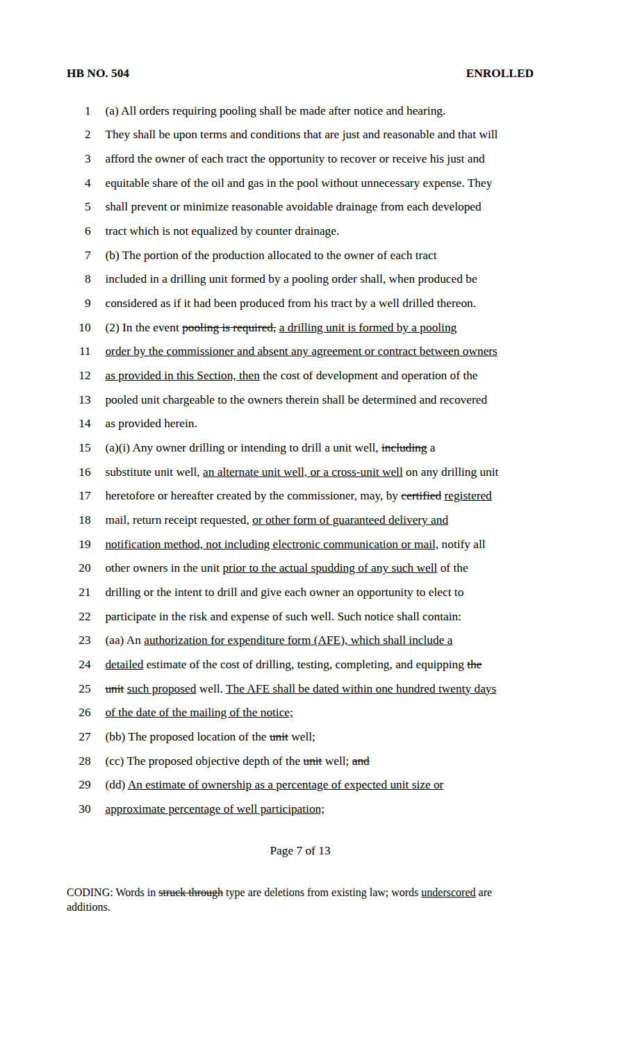HB NO. 504
ENROLLED
(a) All orders requiring pooling shall be made after notice and hearing.
They shall be upon terms and conditions that are just and reasonable and that will
afford the owner of each tract the opportunity to recover or receive his just and
equitable share of the oil and gas in the pool without unnecessary expense. They
shall prevent or minimize reasonable avoidable drainage from each developed
tract which is not equalized by counter drainage.
(b) The portion of the production allocated to the owner of each tract
included in a drilling unit formed by a pooling order shall, when produced be
considered as if it had been produced from his tract by a well drilled thereon.
(2) In the event pooling is required, a drilling unit is formed by a pooling
order by the commissioner and absent any agreement or contract between owners
as provided in this Section, then the cost of development and operation of the
pooled unit chargeable to the owners therein shall be determined and recovered
as provided herein.
(a)(i) Any owner drilling or intending to drill a unit well, including a
substitute unit well, an alternate unit well, or a cross-unit well on any drilling unit
heretofore or hereafter created by the commissioner, may, by certified registered
mail, return receipt requested, or other form of guaranteed delivery and
notification method, not including electronic communication or mail, notify all
other owners in the unit prior to the actual spudding of any such well of the
drilling or the intent to drill and give each owner an opportunity to elect to
participate in the risk and expense of such well. Such notice shall contain:
(aa) An authorization for expenditure form (AFE), which shall include a
detailed estimate of the cost of drilling, testing, completing, and equipping the
unit such proposed well. The AFE shall be dated within one hundred twenty days
of the date of the mailing of the notice;
(bb) The proposed location of the unit well;
(cc) The proposed objective depth of the unit well; and
(dd) An estimate of ownership as a percentage of expected unit size or
approximate percentage of well participation;
Page 7 of 13
CODING: Words in struck through type are deletions from existing law; words underscored are additions.